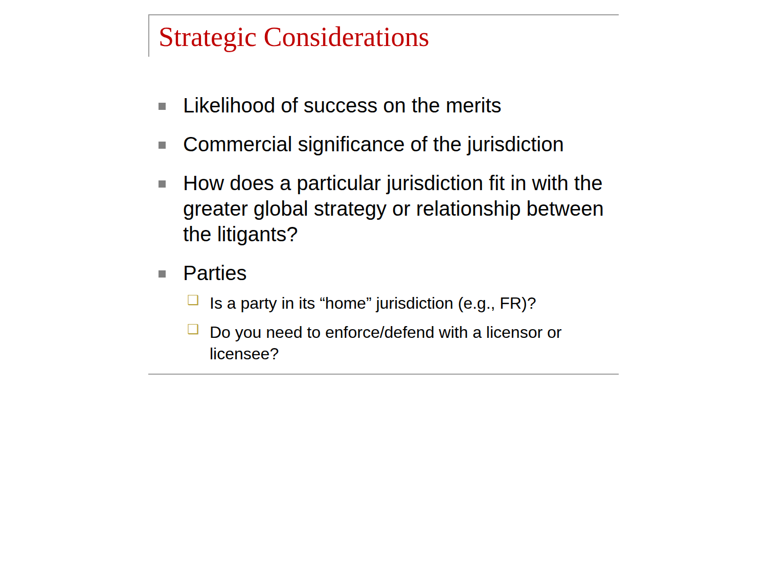Strategic Considerations
Likelihood of success on the merits
Commercial significance of the jurisdiction
How does a particular jurisdiction fit in with the greater global strategy or relationship between the litigants?
Parties
Is a party in its “home” jurisdiction (e.g., FR)?
Do you need to enforce/defend with a licensor or licensee?